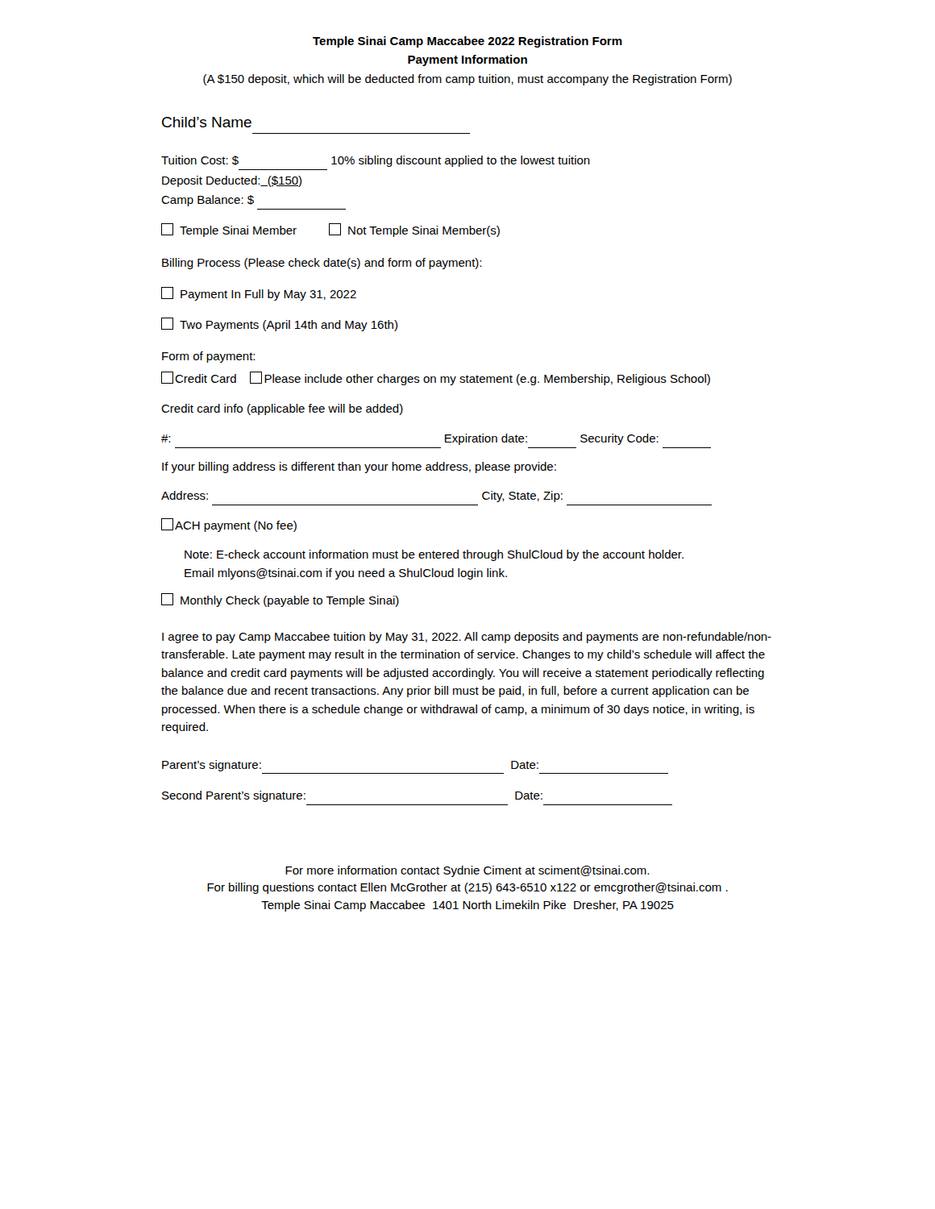Temple Sinai Camp Maccabee 2022 Registration Form
Payment Information
(A $150 deposit, which will be deducted from camp tuition, must accompany the Registration Form)
Child’s Name
Tuition Cost: $ 10% sibling discount applied to the lowest tuition
Deposit Deducted: ($150)
Camp Balance: $
Temple Sinai Member Not Temple Sinai Member(s)
Billing Process (Please check date(s) and form of payment):
Payment In Full by May 31, 2022
Two Payments (April 14th and May 16th)
Form of payment:
Credit Card Please include other charges on my statement (e.g. Membership, Religious School)
Credit card info (applicable fee will be added)
#: Expiration date: Security Code:
If your billing address is different than your home address, please provide:
Address: City, State, Zip:
ACH payment (No fee)
Note: E-check account information must be entered through ShulCloud by the account holder.
Email mlyons@tsinai.com if you need a ShulCloud login link.
Monthly Check (payable to Temple Sinai)
I agree to pay Camp Maccabee tuition by May 31, 2022. All camp deposits and payments are non-refundable/non-transferable. Late payment may result in the termination of service. Changes to my child’s schedule will affect the balance and credit card payments will be adjusted accordingly. You will receive a statement periodically reflecting the balance due and recent transactions. Any prior bill must be paid, in full, before a current application can be processed. When there is a schedule change or withdrawal of camp, a minimum of 30 days notice, in writing, is required.
Parent’s signature: Date:
Second Parent’s signature: Date:
For more information contact Sydnie Ciment at sciment@tsinai.com.
For billing questions contact Ellen McGrother at (215) 643-6510 x122 or emcgrother@tsinai.com .
Temple Sinai Camp Maccabee 1401 North Limekiln Pike Dresher, PA 19025